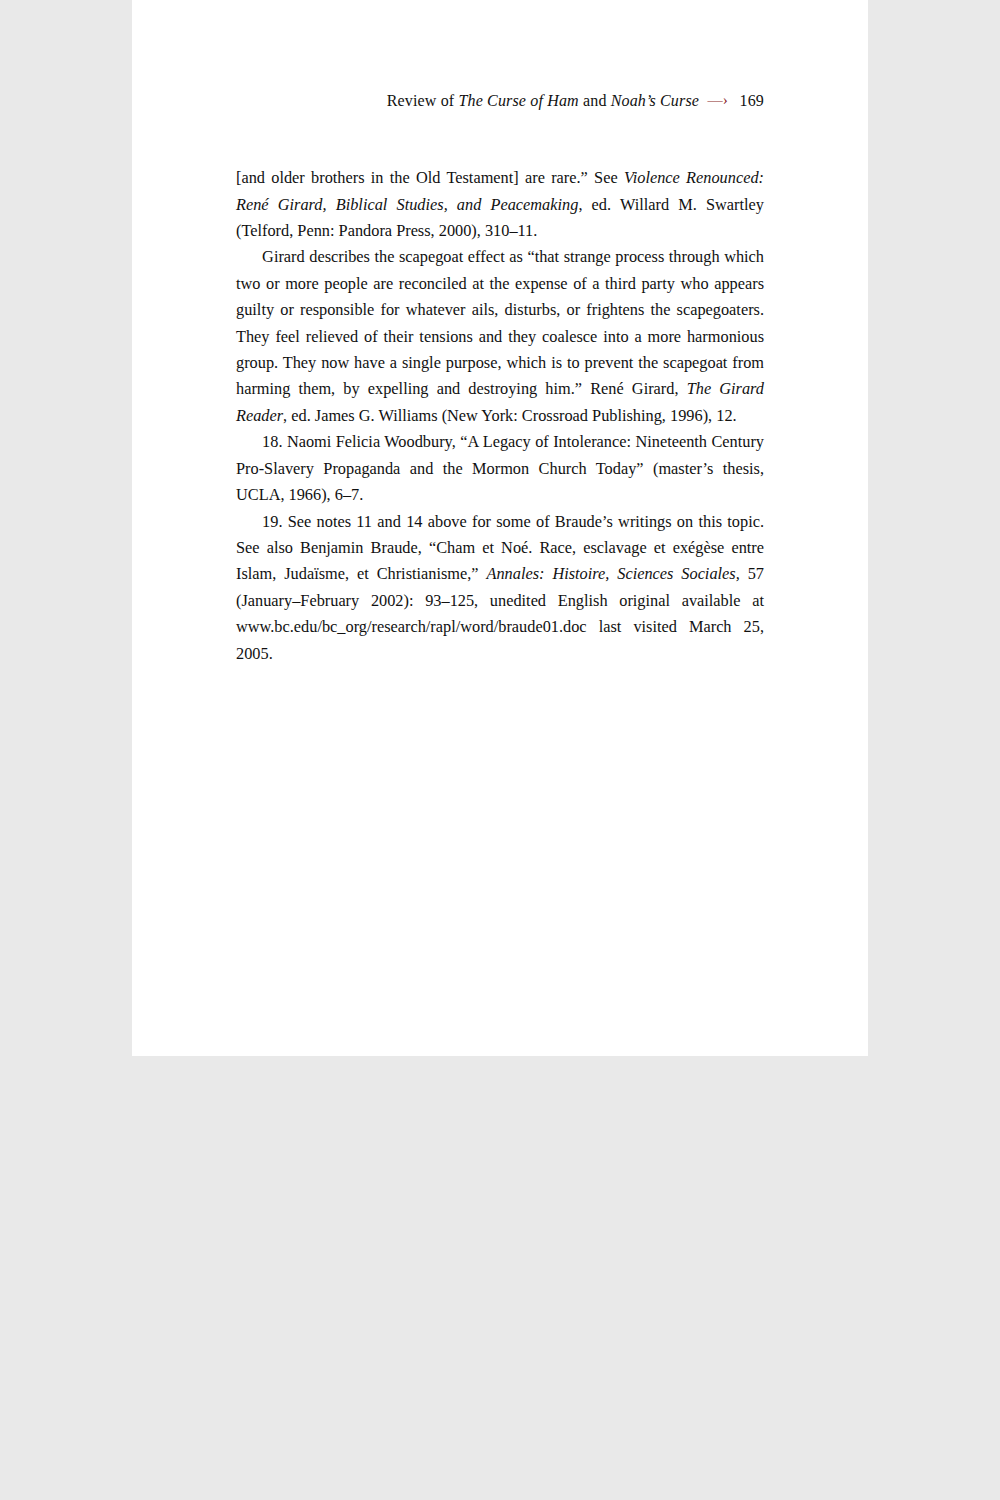Review of The Curse of Ham and Noah’s Curse—›169
[and older brothers in the Old Testament] are rare.” See Violence Renounced: René Girard, Biblical Studies, and Peacemaking, ed. Willard M. Swartley (Telford, Penn: Pandora Press, 2000), 310–11.
Girard describes the scapegoat effect as “that strange process through which two or more people are reconciled at the expense of a third party who appears guilty or responsible for whatever ails, disturbs, or frightens the scapegoaters. They feel relieved of their tensions and they coalesce into a more harmonious group. They now have a single purpose, which is to prevent the scapegoat from harming them, by expelling and destroying him.” René Girard, The Girard Reader, ed. James G. Williams (New York: Crossroad Publishing, 1996), 12.
18. Naomi Felicia Woodbury, “A Legacy of Intolerance: Nineteenth Century Pro-Slavery Propaganda and the Mormon Church Today” (master’s thesis, UCLA, 1966), 6–7.
19. See notes 11 and 14 above for some of Braude’s writings on this topic. See also Benjamin Braude, “Cham et Noé. Race, esclavage et exégèse entre Islam, Judaïsme, et Christianisme,” Annales: Histoire, Sciences Sociales, 57 (January–February 2002): 93–125, unedited English original available at www.bc.edu/bc_org/research/rapl/word/braude01.doc last visited March 25, 2005.